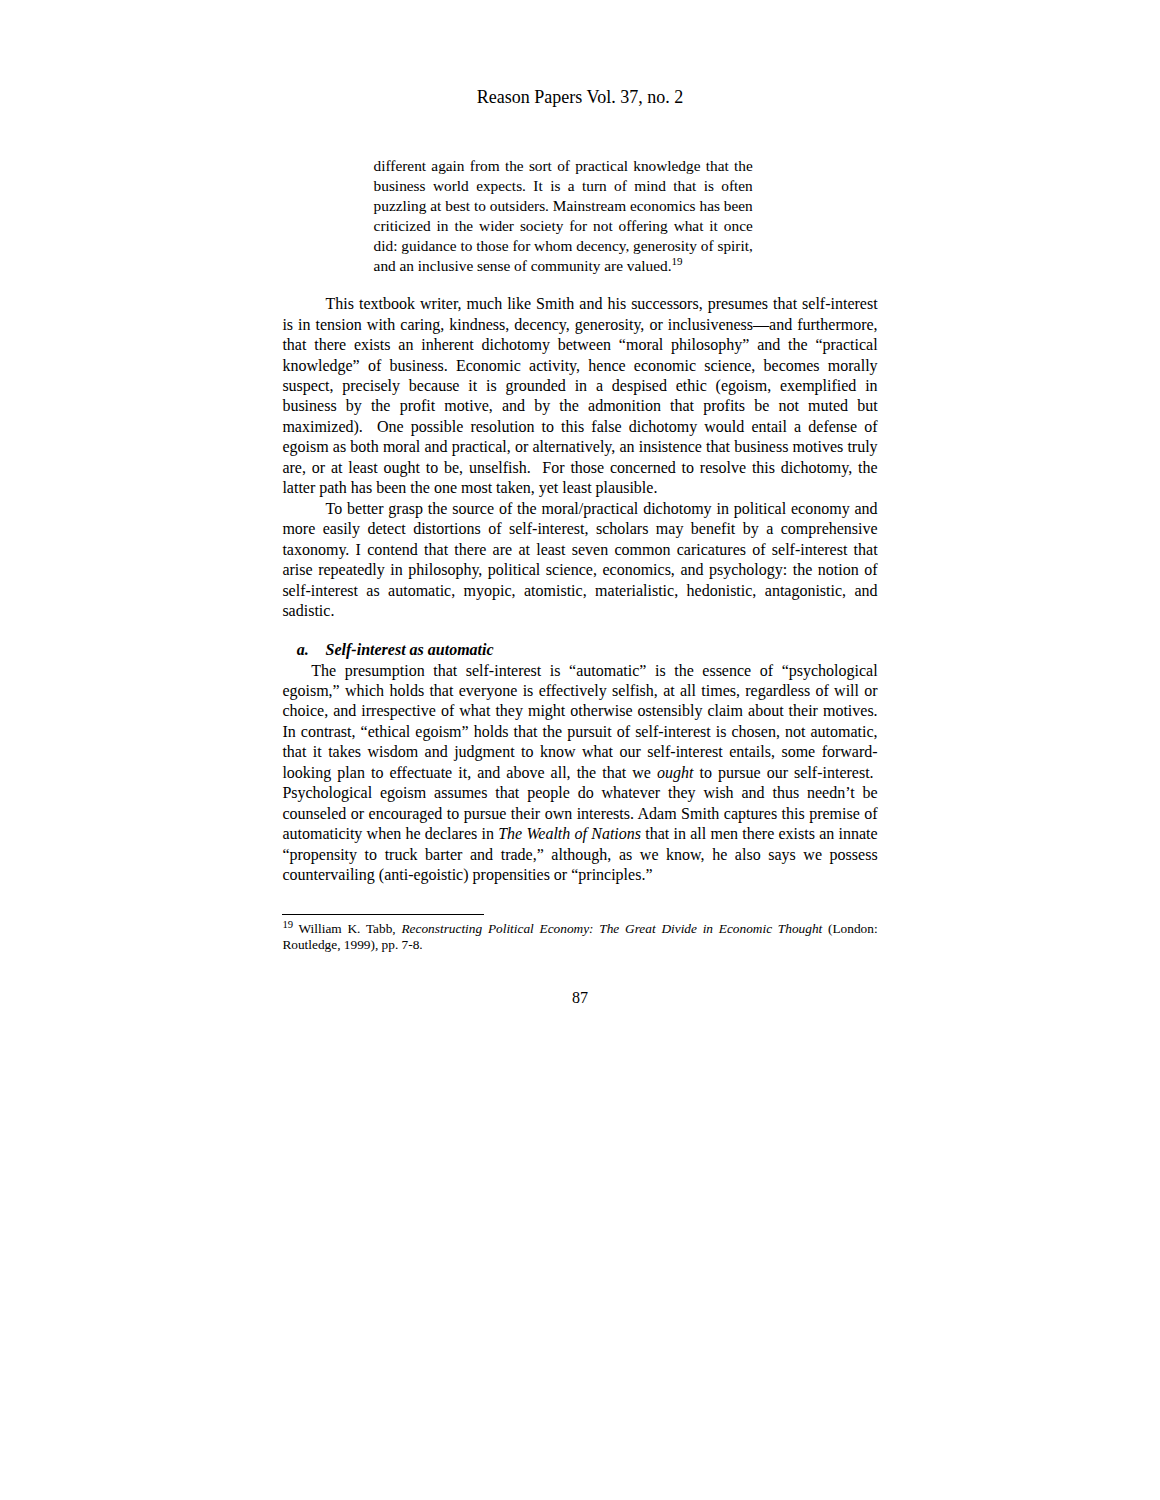Reason Papers Vol. 37, no. 2
different again from the sort of practical knowledge that the business world expects. It is a turn of mind that is often puzzling at best to outsiders. Mainstream economics has been criticized in the wider society for not offering what it once did: guidance to those for whom decency, generosity of spirit, and an inclusive sense of community are valued.19
This textbook writer, much like Smith and his successors, presumes that self-interest is in tension with caring, kindness, decency, generosity, or inclusiveness—and furthermore, that there exists an inherent dichotomy between “moral philosophy” and the “practical knowledge” of business. Economic activity, hence economic science, becomes morally suspect, precisely because it is grounded in a despised ethic (egoism, exemplified in business by the profit motive, and by the admonition that profits be not muted but maximized). One possible resolution to this false dichotomy would entail a defense of egoism as both moral and practical, or alternatively, an insistence that business motives truly are, or at least ought to be, unselfish. For those concerned to resolve this dichotomy, the latter path has been the one most taken, yet least plausible.
To better grasp the source of the moral/practical dichotomy in political economy and more easily detect distortions of self-interest, scholars may benefit by a comprehensive taxonomy. I contend that there are at least seven common caricatures of self-interest that arise repeatedly in philosophy, political science, economics, and psychology: the notion of self-interest as automatic, myopic, atomistic, materialistic, hedonistic, antagonistic, and sadistic.
a. Self-interest as automatic
The presumption that self-interest is “automatic” is the essence of “psychological egoism,” which holds that everyone is effectively selfish, at all times, regardless of will or choice, and irrespective of what they might otherwise ostensibly claim about their motives. In contrast, “ethical egoism” holds that the pursuit of self-interest is chosen, not automatic, that it takes wisdom and judgment to know what our self-interest entails, some forward-looking plan to effectuate it, and above all, the that we ought to pursue our self-interest. Psychological egoism assumes that people do whatever they wish and thus needn’t be counseled or encouraged to pursue their own interests. Adam Smith captures this premise of automaticity when he declares in The Wealth of Nations that in all men there exists an innate “propensity to truck barter and trade,” although, as we know, he also says we possess countervailing (anti-egoistic) propensities or “principles.”
19 William K. Tabb, Reconstructing Political Economy: The Great Divide in Economic Thought (London: Routledge, 1999), pp. 7-8.
87